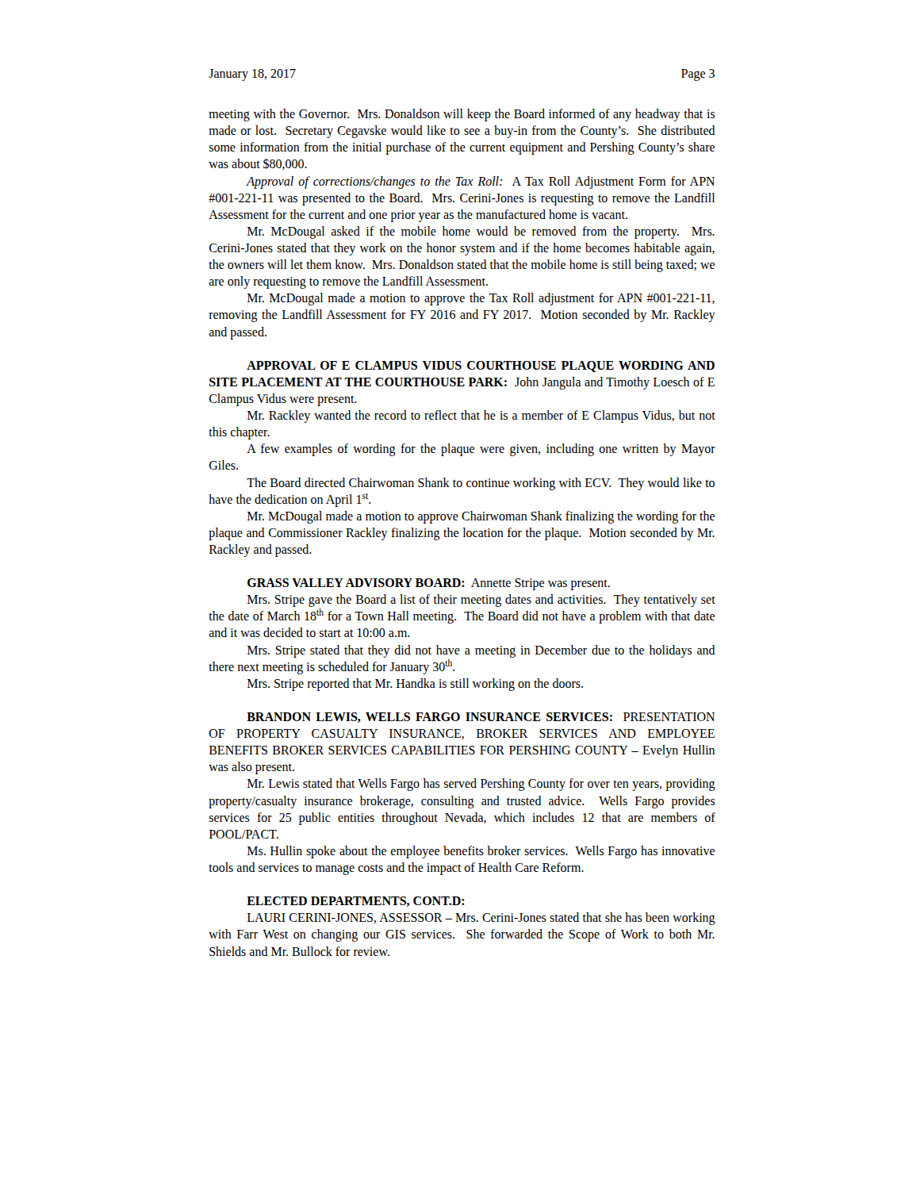January 18, 2017 Page 3
meeting with the Governor. Mrs. Donaldson will keep the Board informed of any headway that is made or lost. Secretary Cegavske would like to see a buy-in from the County’s. She distributed some information from the initial purchase of the current equipment and Pershing County’s share was about $80,000.
Approval of corrections/changes to the Tax Roll: A Tax Roll Adjustment Form for APN #001-221-11 was presented to the Board. Mrs. Cerini-Jones is requesting to remove the Landfill Assessment for the current and one prior year as the manufactured home is vacant.
Mr. McDougal asked if the mobile home would be removed from the property. Mrs. Cerini-Jones stated that they work on the honor system and if the home becomes habitable again, the owners will let them know. Mrs. Donaldson stated that the mobile home is still being taxed; we are only requesting to remove the Landfill Assessment.
Mr. McDougal made a motion to approve the Tax Roll adjustment for APN #001-221-11, removing the Landfill Assessment for FY 2016 and FY 2017. Motion seconded by Mr. Rackley and passed.
APPROVAL OF E CLAMPUS VIDUS COURTHOUSE PLAQUE WORDING AND SITE PLACEMENT AT THE COURTHOUSE PARK: John Jangula and Timothy Loesch of E Clampus Vidus were present.
Mr. Rackley wanted the record to reflect that he is a member of E Clampus Vidus, but not this chapter.
A few examples of wording for the plaque were given, including one written by Mayor Giles.
The Board directed Chairwoman Shank to continue working with ECV. They would like to have the dedication on April 1st.
Mr. McDougal made a motion to approve Chairwoman Shank finalizing the wording for the plaque and Commissioner Rackley finalizing the location for the plaque. Motion seconded by Mr. Rackley and passed.
GRASS VALLEY ADVISORY BOARD: Annette Stripe was present.
Mrs. Stripe gave the Board a list of their meeting dates and activities. They tentatively set the date of March 18th for a Town Hall meeting. The Board did not have a problem with that date and it was decided to start at 10:00 a.m.
Mrs. Stripe stated that they did not have a meeting in December due to the holidays and there next meeting is scheduled for January 30th.
Mrs. Stripe reported that Mr. Handka is still working on the doors.
BRANDON LEWIS, WELLS FARGO INSURANCE SERVICES: PRESENTATION OF PROPERTY CASUALTY INSURANCE, BROKER SERVICES AND EMPLOYEE BENEFITS BROKER SERVICES CAPABILITIES FOR PERSHING COUNTY – Evelyn Hullin was also present.
Mr. Lewis stated that Wells Fargo has served Pershing County for over ten years, providing property/casualty insurance brokerage, consulting and trusted advice. Wells Fargo provides services for 25 public entities throughout Nevada, which includes 12 that are members of POOL/PACT.
Ms. Hullin spoke about the employee benefits broker services. Wells Fargo has innovative tools and services to manage costs and the impact of Health Care Reform.
ELECTED DEPARTMENTS, CONT.D:
LAURI CERINI-JONES, ASSESSOR – Mrs. Cerini-Jones stated that she has been working with Farr West on changing our GIS services. She forwarded the Scope of Work to both Mr. Shields and Mr. Bullock for review.